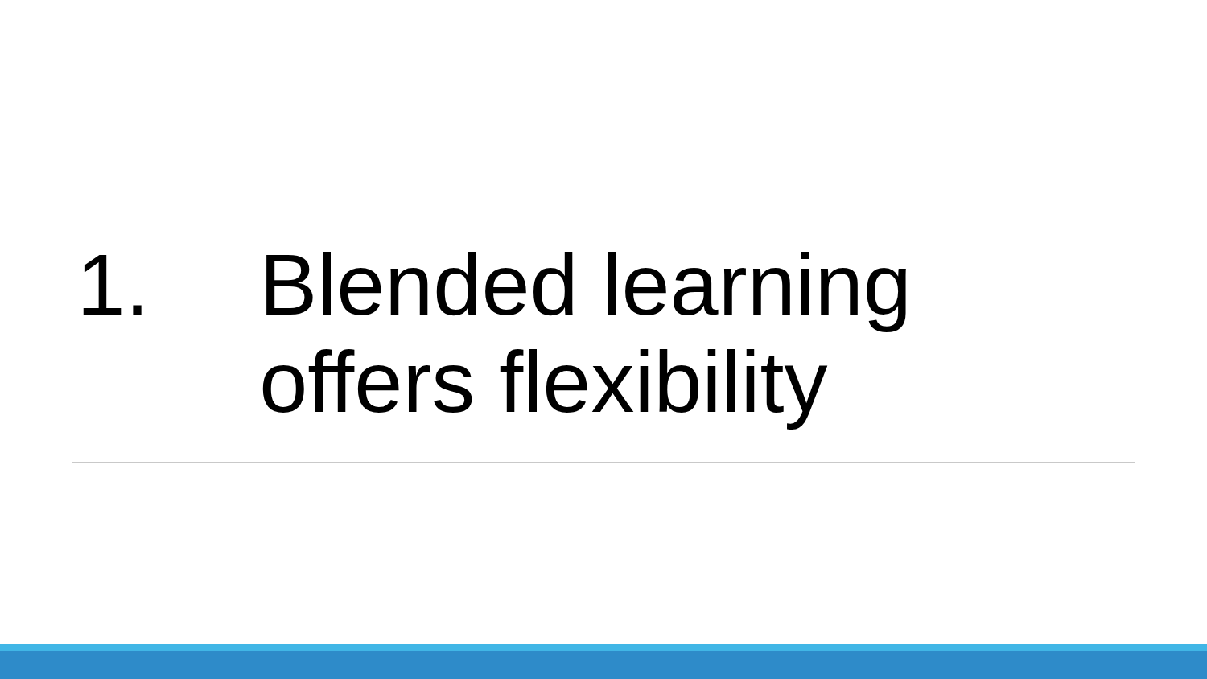1. Blended learning offers flexibility